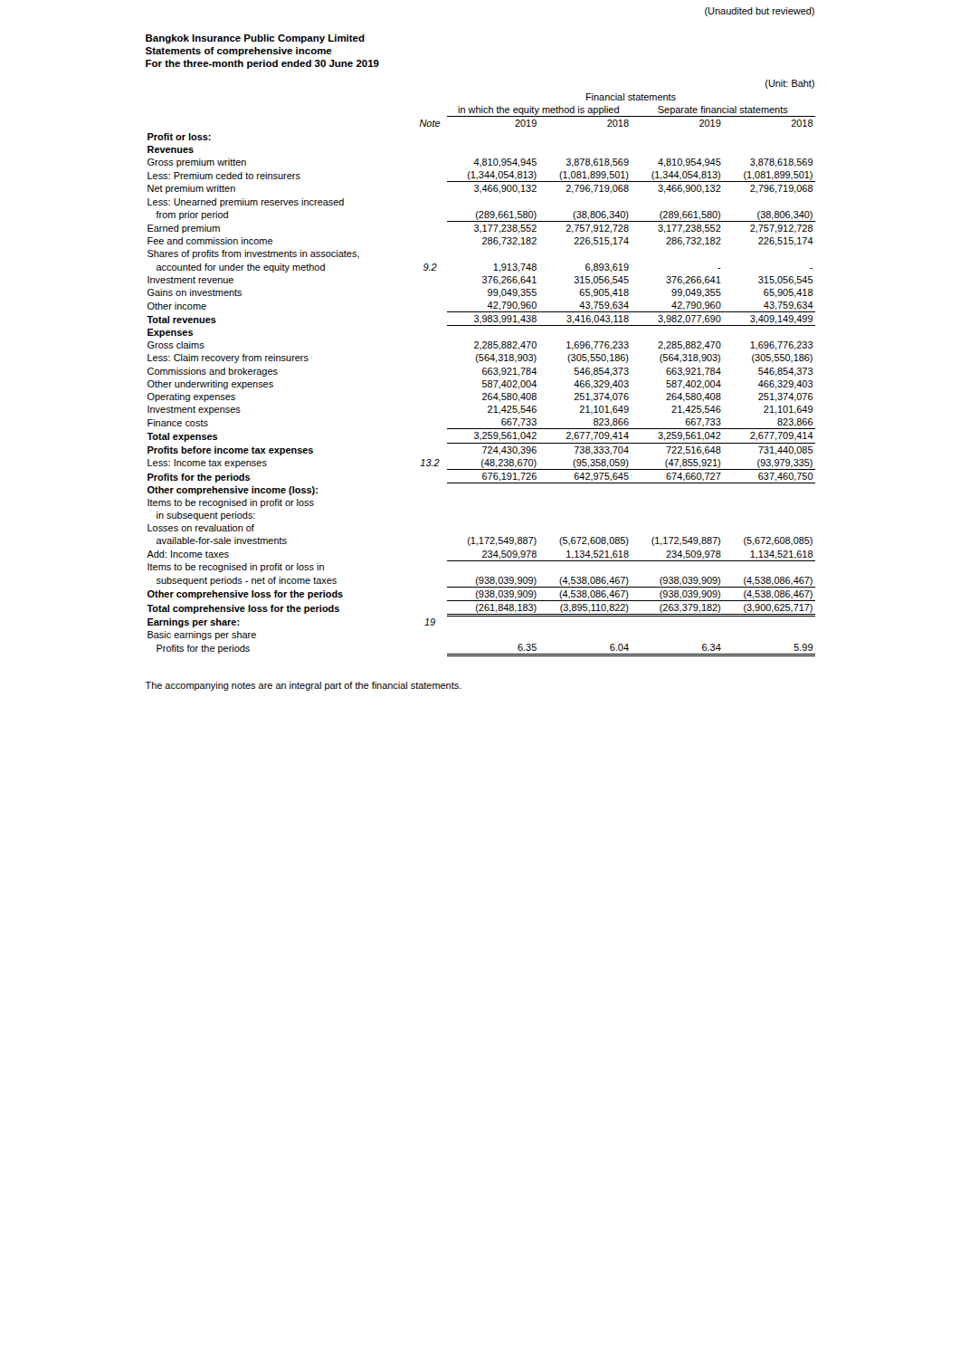(Unaudited but reviewed)
Bangkok Insurance Public Company Limited
Statements of comprehensive income
For the three-month period ended 30 June 2019
(Unit: Baht)
| | | Financial statements |
| | | in which the equity method is applied | Separate financial statements |
| | Note | 2019 | 2018 | 2019 | 2018 |
| Profit or loss: | | | | | |
| Revenues | | | | | |
| Gross premium written | | 4,810,954,945 | 3,878,618,569 | 4,810,954,945 | 3,878,618,569 |
| Less: Premium ceded to reinsurers | | (1,344,054,813) | (1,081,899,501) | (1,344,054,813) | (1,081,899,501) |
| Net premium written | | 3,466,900,132 | 2,796,719,068 | 3,466,900,132 | 2,796,719,068 |
| Less: Unearned premium reserves increased | | | | | |
| from prior period | | (289,661,580) | (38,806,340) | (289,661,580) | (38,806,340) |
| Earned premium | | 3,177,238,552 | 2,757,912,728 | 3,177,238,552 | 2,757,912,728 |
| Fee and commission income | | 286,732,182 | 226,515,174 | 286,732,182 | 226,515,174 |
| Shares of profits from investments in associates, | | | | | |
| accounted for under the equity method | 9.2 | 1,913,748 | 6,893,619 | - | - |
| Investment revenue | | 376,266,641 | 315,056,545 | 376,266,641 | 315,056,545 |
| Gains on investments | | 99,049,355 | 65,905,418 | 99,049,355 | 65,905,418 |
| Other income | | 42,790,960 | 43,759,634 | 42,790,960 | 43,759,634 |
| Total revenues | | 3,983,991,438 | 3,416,043,118 | 3,982,077,690 | 3,409,149,499 |
| Expenses | | | | | |
| Gross claims | | 2,285,882,470 | 1,696,776,233 | 2,285,882,470 | 1,696,776,233 |
| Less: Claim recovery from reinsurers | | (564,318,903) | (305,550,186) | (564,318,903) | (305,550,186) |
| Commissions and brokerages | | 663,921,784 | 546,854,373 | 663,921,784 | 546,854,373 |
| Other underwriting expenses | | 587,402,004 | 466,329,403 | 587,402,004 | 466,329,403 |
| Operating expenses | | 264,580,408 | 251,374,076 | 264,580,408 | 251,374,076 |
| Investment expenses | | 21,425,546 | 21,101,649 | 21,425,546 | 21,101,649 |
| Finance costs | | 667,733 | 823,866 | 667,733 | 823,866 |
| Total expenses | | 3,259,561,042 | 2,677,709,414 | 3,259,561,042 | 2,677,709,414 |
| Profits before income tax expenses | | 724,430,396 | 738,333,704 | 722,516,648 | 731,440,085 |
| Less: Income tax expenses | 13.2 | (48,238,670) | (95,358,059) | (47,855,921) | (93,979,335) |
| Profits for the periods | | 676,191,726 | 642,975,645 | 674,660,727 | 637,460,750 |
| Other comprehensive income (loss): | | | | | |
| Items to be recognised in profit or loss | | | | | |
| in subsequent periods: | | | | | |
| Losses on revaluation of | | | | | |
| available-for-sale investments | | (1,172,549,887) | (5,672,608,085) | (1,172,549,887) | (5,672,608,085) |
| Add: Income taxes | | 234,509,978 | 1,134,521,618 | 234,509,978 | 1,134,521,618 |
| Items to be recognised in profit or loss in | | | | | |
| subsequent periods - net of income taxes | | (938,039,909) | (4,538,086,467) | (938,039,909) | (4,538,086,467) |
| Other comprehensive loss for the periods | | (938,039,909) | (4,538,086,467) | (938,039,909) | (4,538,086,467) |
| Total comprehensive loss for the periods | | (261,848,183) | (3,895,110,822) | (263,379,182) | (3,900,625,717) |
| Earnings per share: | 19 | | | | |
| Basic earnings per share | | | | | |
| Profits for the periods | | 6.35 | 6.04 | 6.34 | 5.99 |
The accompanying notes are an integral part of the financial statements.